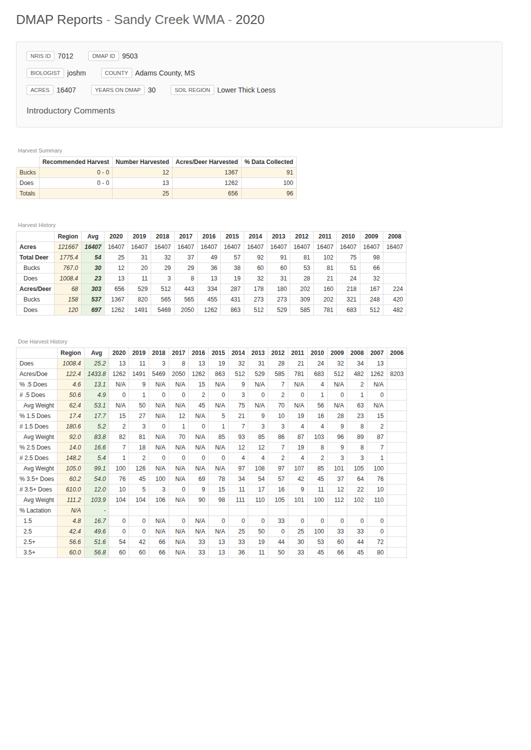DMAP Reports - Sandy Creek WMA - 2020
NRIS ID 7012 DMAP ID 9503
BIOLOGIST joshm COUNTY Adams County, MS
ACRES 16407 YEARS ON DMAP 30 SOIL REGION Lower Thick Loess
Introductory Comments
Harvest Summary
| | Recommended Harvest | Number Harvested | Acres/Deer Harvested | % Data Collected |
| --- | --- | --- | --- | --- |
| Bucks | 0 - 0 | 12 | 1367 | 91 |
| Does | 0 - 0 | 13 | 1262 | 100 |
| Totals | | 25 | 656 | 96 |
Harvest History
| | Region | Avg | 2020 | 2019 | 2018 | 2017 | 2016 | 2015 | 2014 | 2013 | 2012 | 2011 | 2010 | 2009 | 2008 |
| --- | --- | --- | --- | --- | --- | --- | --- | --- | --- | --- | --- | --- | --- | --- | --- |
| Acres | 121667 | 16407 | 16407 | 16407 | 16407 | 16407 | 16407 | 16407 | 16407 | 16407 | 16407 | 16407 | 16407 | 16407 | 16407 |
| Total Deer | 1775.4 | 54 | 25 | 31 | 32 | 37 | 49 | 57 | 92 | 91 | 81 | 102 | 75 | 98 | |
| Bucks | 767.0 | 30 | 12 | 20 | 29 | 29 | 36 | 38 | 60 | 60 | 53 | 81 | 51 | 66 | |
| Does | 1008.4 | 23 | 13 | 11 | 3 | 8 | 13 | 19 | 32 | 31 | 28 | 21 | 24 | 32 | |
| Acres/Deer | 68 | 303 | 656 | 529 | 512 | 443 | 334 | 287 | 178 | 180 | 202 | 160 | 218 | 167 | 224 |
| Bucks | 158 | 537 | 1367 | 820 | 565 | 565 | 455 | 431 | 273 | 273 | 309 | 202 | 321 | 248 | 420 |
| Does | 120 | 697 | 1262 | 1491 | 5469 | 2050 | 1262 | 863 | 512 | 529 | 585 | 781 | 683 | 512 | 482 |
Doe Harvest History
| | Region | Avg | 2020 | 2019 | 2018 | 2017 | 2016 | 2015 | 2014 | 2013 | 2012 | 2011 | 2010 | 2009 | 2008 | 2007 | 2006 |
| --- | --- | --- | --- | --- | --- | --- | --- | --- | --- | --- | --- | --- | --- | --- | --- | --- | --- |
| Does | 1008.4 | 25.2 | 13 | 11 | 3 | 8 | 13 | 19 | 32 | 31 | 28 | 21 | 24 | 32 | 34 | 13 | |
| Acres/Doe | 122.4 | 1433.8 | 1262 | 1491 | 5469 | 2050 | 1262 | 863 | 512 | 529 | 585 | 781 | 683 | 512 | 482 | 1262 | 8203 |
| % .5 Does | 4.6 | 13.1 | N/A | 9 | N/A | N/A | 15 | N/A | 9 | N/A | 7 | N/A | 4 | N/A | 2 | N/A | |
| # .5 Does | 50.6 | 4.9 | 0 | 1 | 0 | 0 | 2 | 0 | 3 | 0 | 2 | 0 | 1 | 0 | 1 | 0 | |
| Avg Weight | 62.4 | 53.1 | N/A | 50 | N/A | N/A | 45 | N/A | 75 | N/A | 70 | N/A | 56 | N/A | 63 | N/A | |
| % 1.5 Does | 17.4 | 17.7 | 15 | 27 | N/A | 12 | N/A | 5 | 21 | 9 | 10 | 19 | 16 | 28 | 23 | 15 | |
| # 1.5 Does | 180.6 | 5.2 | 2 | 3 | 0 | 1 | 0 | 1 | 7 | 3 | 3 | 4 | 4 | 9 | 8 | 2 | |
| Avg Weight | 92.0 | 83.8 | 82 | 81 | N/A | 70 | N/A | 85 | 93 | 85 | 86 | 87 | 103 | 96 | 89 | 87 | |
| % 2.5 Does | 14.0 | 16.6 | 7 | 18 | N/A | N/A | N/A | N/A | 12 | 12 | 7 | 19 | 8 | 9 | 8 | 7 | |
| # 2.5 Does | 148.2 | 5.4 | 1 | 2 | 0 | 0 | 0 | 0 | 4 | 4 | 2 | 4 | 2 | 3 | 3 | 1 | |
| Avg Weight | 105.0 | 99.1 | 100 | 126 | N/A | N/A | N/A | N/A | 97 | 108 | 97 | 107 | 85 | 101 | 105 | 100 | |
| % 3.5+ Does | 60.2 | 54.0 | 76 | 45 | 100 | N/A | 69 | 78 | 34 | 54 | 57 | 42 | 45 | 37 | 64 | 76 | |
| # 3.5+ Does | 610.0 | 12.0 | 10 | 5 | 3 | 0 | 9 | 15 | 11 | 17 | 16 | 9 | 11 | 12 | 22 | 10 | |
| Avg Weight | 111.2 | 103.9 | 104 | 104 | 106 | N/A | 90 | 98 | 111 | 110 | 105 | 101 | 100 | 112 | 102 | 110 | |
| % Lactation | N/A | - | | | | | | | | | | | | | | | |
| 1.5 | 4.8 | 16.7 | 0 | 0 | N/A | 0 | N/A | 0 | 0 | 0 | 33 | 0 | 0 | 0 | 0 | 0 | |
| 2.5 | 42.4 | 49.6 | 0 | 0 | N/A | N/A | N/A | N/A | 25 | 50 | 0 | 25 | 100 | 33 | 33 | 0 | |
| 2.5+ | 56.6 | 51.6 | 54 | 42 | 66 | N/A | 33 | 13 | 33 | 19 | 44 | 30 | 53 | 60 | 44 | 72 | |
| 3.5+ | 60.0 | 56.8 | 60 | 60 | 66 | N/A | 33 | 13 | 36 | 11 | 50 | 33 | 45 | 66 | 45 | 80 | |